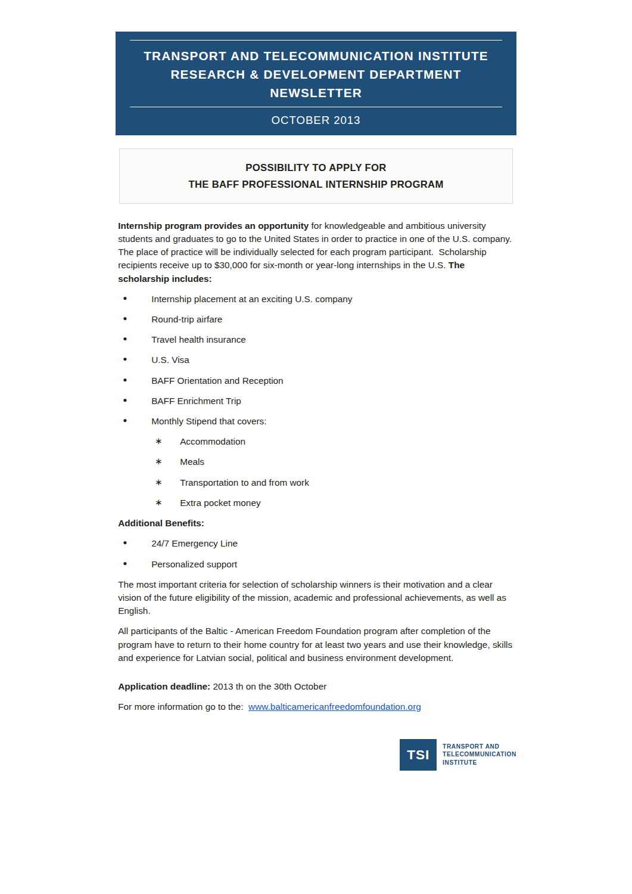Transport and Telecommunication Institute
Research & Development Department Newsletter
October 2013
Possibility to apply for
the BAFF Professional Internship Program
Internship program provides an opportunity for knowledgeable and ambitious university students and graduates to go to the United States in order to practice in one of the U.S. company. The place of practice will be individually selected for each program participant. Scholarship recipients receive up to $30,000 for six-month or year-long internships in the U.S. The scholarship includes:
Internship placement at an exciting U.S. company
Round-trip airfare
Travel health insurance
U.S. Visa
BAFF Orientation and Reception
BAFF Enrichment Trip
Monthly Stipend that covers:
Accommodation
Meals
Transportation to and from work
Extra pocket money
Additional Benefits:
24/7 Emergency Line
Personalized support
The most important criteria for selection of scholarship winners is their motivation and a clear vision of the future eligibility of the mission, academic and professional achievements, as well as English.
All participants of the Baltic - American Freedom Foundation program after completion of the program have to return to their home country for at least two years and use their knowledge, skills and experience for Latvian social, political and business environment development.
Application deadline: 2013 th on the 30th October
For more information go to the: www.balticamericanfreedomfoundation.org
TSI
Transport and Telecommunication Institute